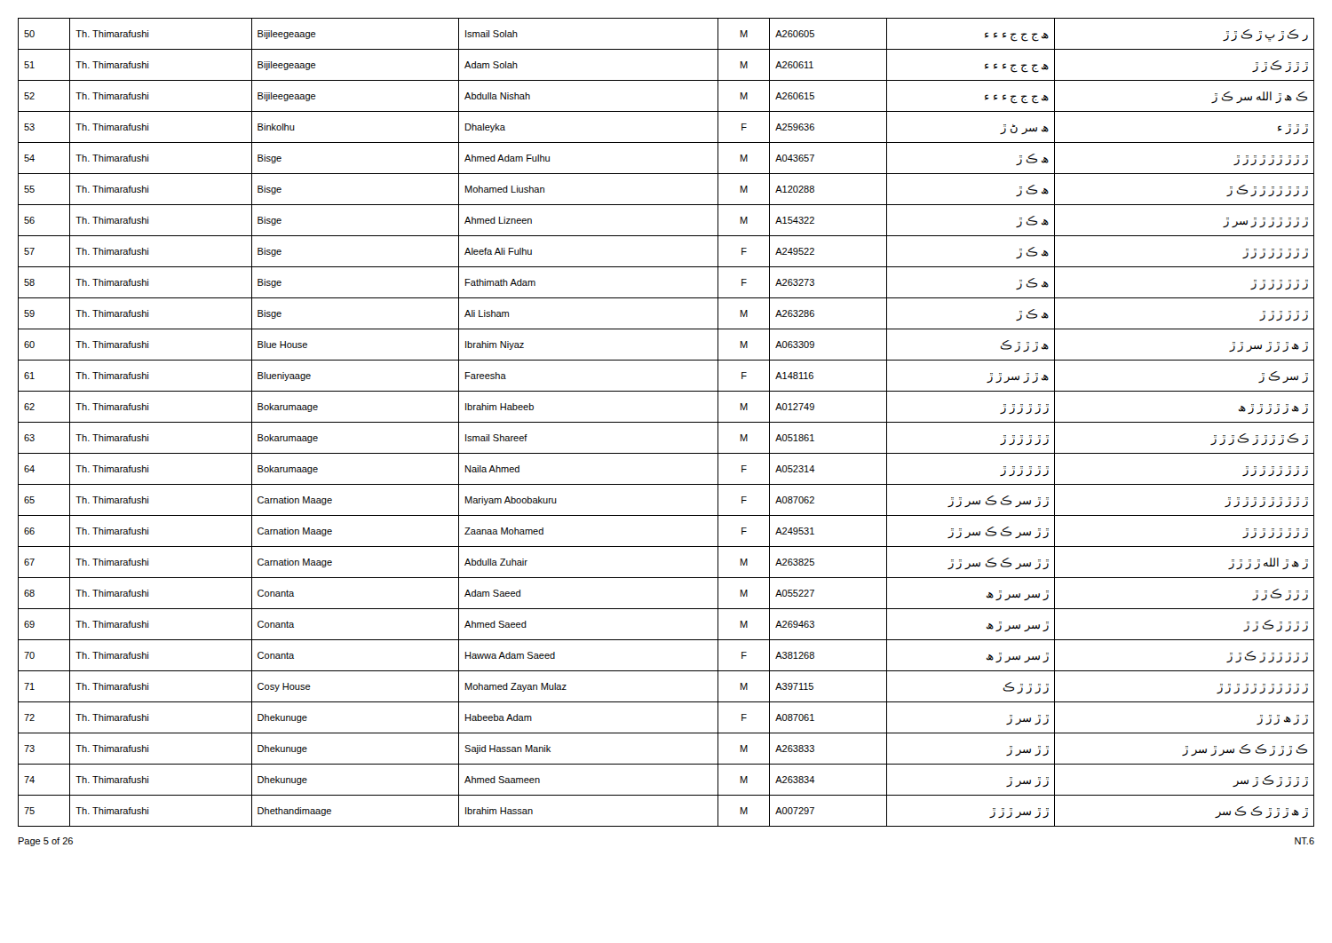| 50 | Th. Thimarafushi | Bijileegeaage | Ismail Solah | M | A260605 | ھ ج ج ج ء ء ء | ر ڪ ڙ ڀ ڙ ڪ ڙ ڙ |
| 51 | Th. Thimarafushi | Bijileegeaage | Adam Solah | M | A260611 | ھ ج ج ج ء ء ء | ڙ ڙ ڙ ڪ ڙ ڙ |
| 52 | Th. Thimarafushi | Bijileegeaage | Abdulla Nishah | M | A260615 | ھ ج ج ج ء ء ء | ڪ ھ ڙ الله سر ڪ ڙ |
| 53 | Th. Thimarafushi | Binkolhu | Dhaleyka | F | A259636 | ھ سر ڻ ڙ | ڙ ڙ ڙ ء |
| 54 | Th. Thimarafushi | Bisge | Ahmed Adam Fulhu | M | A043657 | ھ ڪ ڙ | ڙ ڙ ڙ ڙ ڙ ڙ ڙ ڙ ڙ |
| 55 | Th. Thimarafushi | Bisge | Mohamed Liushan | M | A120288 | ھ ڪ ڙ | ڙ ڙ ڙ ڙ ڙ ڙ ڙ ڪ ڙ |
| 56 | Th. Thimarafushi | Bisge | Ahmed Lizneen | M | A154322 | ھ ڪ ڙ | ڙ ڙ ڙ ڙ ڙ ڙ ڙ سر ڙ |
| 57 | Th. Thimarafushi | Bisge | Aleefa Ali Fulhu | F | A249522 | ھ ڪ ڙ | ڙ ڙ ڙ ڙ ڙ ڙ ڙ ڙ |
| 58 | Th. Thimarafushi | Bisge | Fathimath Adam | F | A263273 | ھ ڪ ڙ | ڙ ڙ ڙ ڙ ڙ ڙ ڙ |
| 59 | Th. Thimarafushi | Bisge | Ali Lisham | M | A263286 | ھ ڪ ڙ | ڙ ڙ ڙ ڙ ڙ ڙ |
| 60 | Th. Thimarafushi | Blue House | Ibrahim Niyaz | M | A063309 | ھ ڙ ڙ ڙ ڪ | ڙ ھ ڙ ڙ ڙ سر ڙ ڙ |
| 61 | Th. Thimarafushi | Blueniyaage | Fareesha | F | A148116 | ھ ڙ ڙ سر ڙ ڙ | ڙ سر ڪ ڙ |
| 62 | Th. Thimarafushi | Bokarumaage | Ibrahim Habeeb | M | A012749 | ڙ ڙ ڙ ڙ ڙ ڙ | ڙ ھ ڙ ڙ ڙ ڙ ڙ ھ |
| 63 | Th. Thimarafushi | Bokarumaage | Ismail Shareef | M | A051861 | ڙ ڙ ڙ ڙ ڙ ڙ | ڙ ڪ ڙ ڙ ڙ ڙ ڪ ڙ ڙ ڙ |
| 64 | Th. Thimarafushi | Bokarumaage | Naila Ahmed | F | A052314 | ڙ ڙ ڙ ڙ ڙ ڙ | ڙ ڙ ڙ ڙ ڙ ڙ ڙ ڙ |
| 65 | Th. Thimarafushi | Carnation Maage | Mariyam Aboobakuru | F | A087062 | ڙ ڙ سر ڪ ڪ سر ڙ ڙ | ڙ ڙ ڙ ڙ ڙ ڙ ڙ ڙ ڙ ڙ |
| 66 | Th. Thimarafushi | Carnation Maage | Zaanaa Mohamed | F | A249531 | ڙ ڙ سر ڪ ڪ سر ڙ ڙ | ڙ ڙ ڙ ڙ ڙ ڙ ڙ ڙ |
| 67 | Th. Thimarafushi | Carnation Maage | Abdulla Zuhair | M | A263825 | ڙ ڙ سر ڪ ڪ سر ڙ ڙ | ڙ ھ ڙ الله ڙ ڙ ڙ ڙ |
| 68 | Th. Thimarafushi | Conanta | Adam Saeed | M | A055227 | ڙ سر سر ڙ ھ | ڙ ڙ ڙ ڪ ڙ ڙ |
| 69 | Th. Thimarafushi | Conanta | Ahmed Saeed | M | A269463 | ڙ سر سر ڙ ھ | ڙ ڙ ڙ ڙ ڪ ڙ ڙ |
| 70 | Th. Thimarafushi | Conanta | Hawwa Adam Saeed | F | A381268 | ڙ سر سر ڙ ھ | ڙ ڙ ڙ ڙ ڙ ڙ ڪ ڙ ڙ |
| 71 | Th. Thimarafushi | Cosy House | Mohamed Zayan Mulaz | M | A397115 | ڙ ڙ ڙ ڙ ڪ | ڙ ڙ ڙ ڙ ڙ ڙ ڙ ڙ ڙ ڙ ڙ |
| 72 | Th. Thimarafushi | Dhekunuge | Habeeba Adam | F | A087061 | ڙ ڙ سر ڙ | ڙ ڙ ھ ڙ ڙ ڙ |
| 73 | Th. Thimarafushi | Dhekunuge | Sajid Hassan Manik | M | A263833 | ڙ ڙ سر ڙ | ڪ ڙ ڙ ڙ ڪ ڪ سر ڙ سر ڙ |
| 74 | Th. Thimarafushi | Dhekunuge | Ahmed Saameen | M | A263834 | ڙ ڙ سر ڙ | ڙ ڙ ڙ ڙ ڪ ڙ سر |
| 75 | Th. Thimarafushi | Dhethandimaage | Ibrahim Hassan | M | A007297 | ڙ ڙ سر ڙ ڙ ڙ | ڙ ھ ڙ ڙ ڙ ڪ ڪ سر |
Page 5 of 26 NT.6